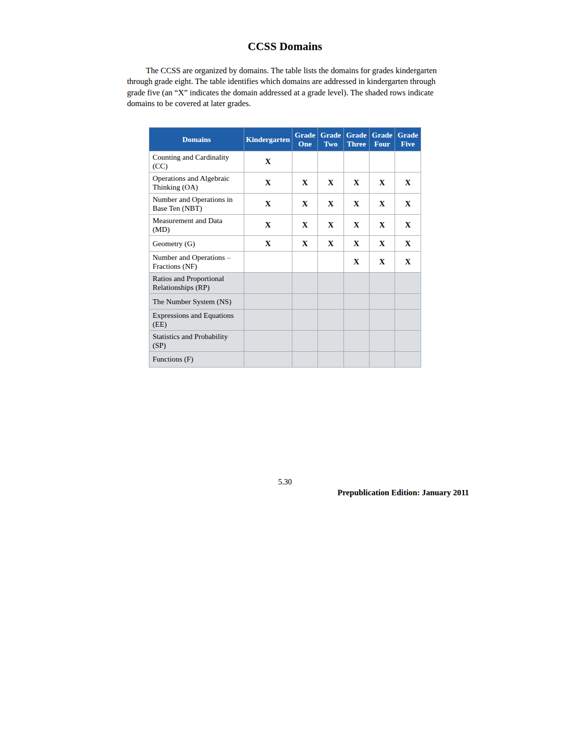CCSS Domains
The CCSS are organized by domains. The table lists the domains for grades kindergarten through grade eight. The table identifies which domains are addressed in kindergarten through grade five (an “X” indicates the domain addressed at a grade level). The shaded rows indicate domains to be covered at later grades.
| Domains | Kindergarten | Grade One | Grade Two | Grade Three | Grade Four | Grade Five |
| --- | --- | --- | --- | --- | --- | --- |
| Counting and Cardinality (CC) | X | | | | | |
| Operations and Algebraic Thinking (OA) | X | X | X | X | X | X |
| Number and Operations in Base Ten (NBT) | X | X | X | X | X | X |
| Measurement and Data (MD) | X | X | X | X | X | X |
| Geometry (G) | X | X | X | X | X | X |
| Number and Operations – Fractions (NF) | | | | X | X | X |
| Ratios and Proportional Relationships (RP) | | | | | | |
| The Number System (NS) | | | | | | |
| Expressions and Equations (EE) | | | | | | |
| Statistics and Probability (SP) | | | | | | |
| Functions (F) | | | | | | |
5.30
Prepublication Edition: January 2011